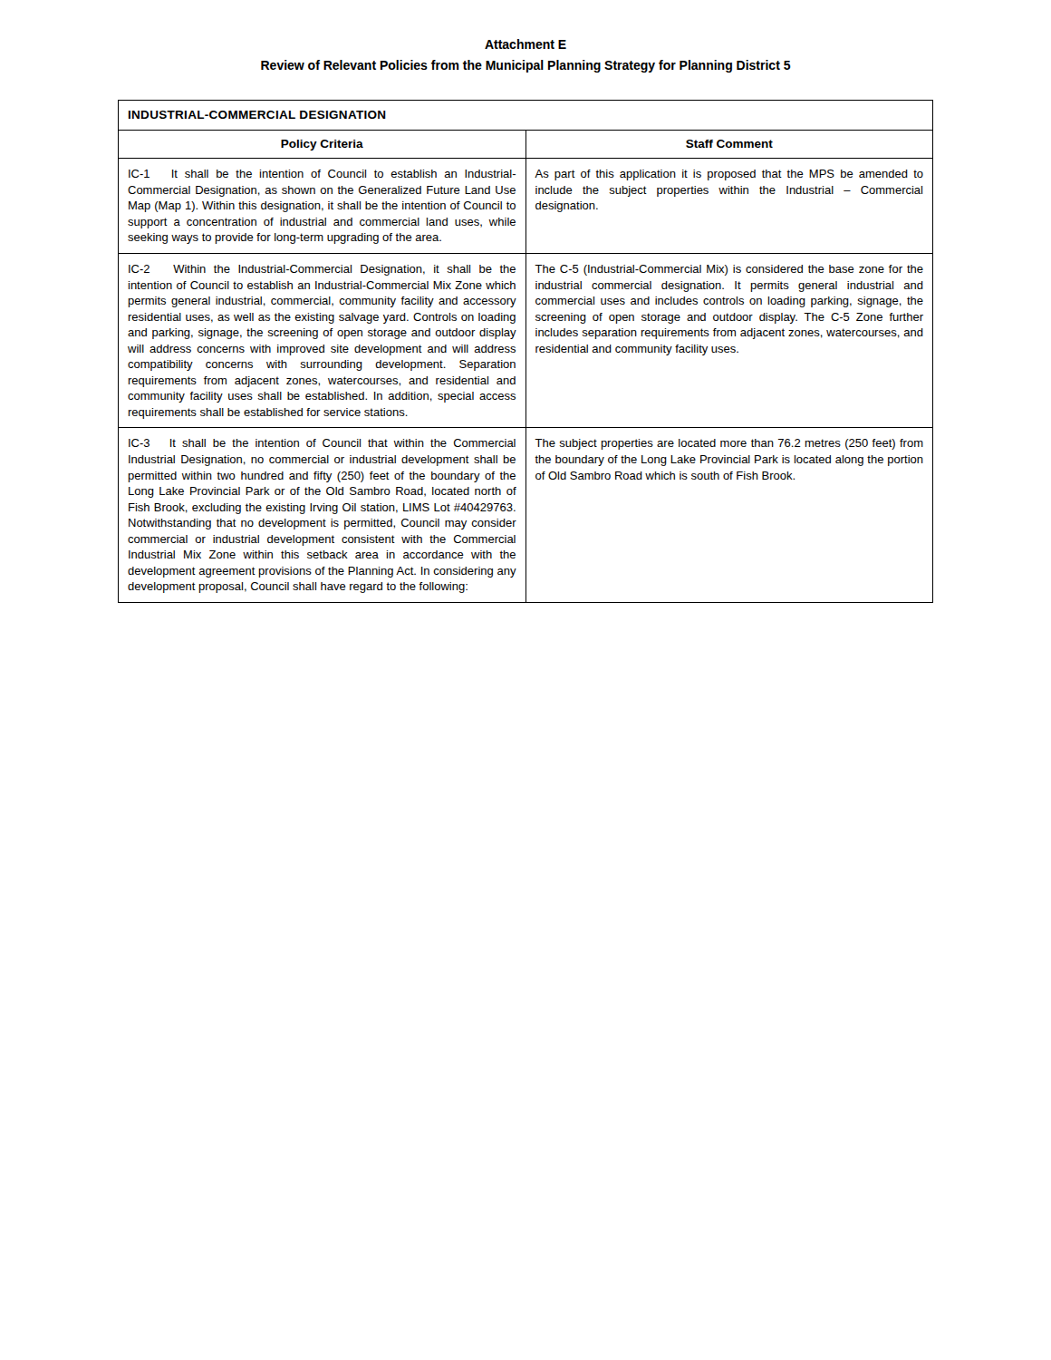Attachment E
Review of Relevant Policies from the Municipal Planning Strategy for Planning District 5
| INDUSTRIAL-COMMERCIAL DESIGNATION |
| Policy Criteria | Staff Comment |
| IC-1 It shall be the intention of Council to establish an Industrial-Commercial Designation, as shown on the Generalized Future Land Use Map (Map 1). Within this designation, it shall be the intention of Council to support a concentration of industrial and commercial land uses, while seeking ways to provide for long-term upgrading of the area. | As part of this application it is proposed that the MPS be amended to include the subject properties within the Industrial – Commercial designation. |
| IC-2 Within the Industrial-Commercial Designation, it shall be the intention of Council to establish an Industrial-Commercial Mix Zone which permits general industrial, commercial, community facility and accessory residential uses, as well as the existing salvage yard. Controls on loading and parking, signage, the screening of open storage and outdoor display will address concerns with improved site development and will address compatibility concerns with surrounding development. Separation requirements from adjacent zones, watercourses, and residential and community facility uses shall be established. In addition, special access requirements shall be established for service stations. | The C-5 (Industrial-Commercial Mix) is considered the base zone for the industrial commercial designation. It permits general industrial and commercial uses and includes controls on loading parking, signage, the screening of open storage and outdoor display. The C-5 Zone further includes separation requirements from adjacent zones, watercourses, and residential and community facility uses. |
| IC-3 It shall be the intention of Council that within the Commercial Industrial Designation, no commercial or industrial development shall be permitted within two hundred and fifty (250) feet of the boundary of the Long Lake Provincial Park or of the Old Sambro Road, located north of Fish Brook, excluding the existing Irving Oil station, LIMS Lot #40429763. Notwithstanding that no development is permitted, Council may consider commercial or industrial development consistent with the Commercial Industrial Mix Zone within this setback area in accordance with the development agreement provisions of the Planning Act. In considering any development proposal, Council shall have regard to the following: | The subject properties are located more than 76.2 metres (250 feet) from the boundary of the Long Lake Provincial Park is located along the portion of Old Sambro Road which is south of Fish Brook. |